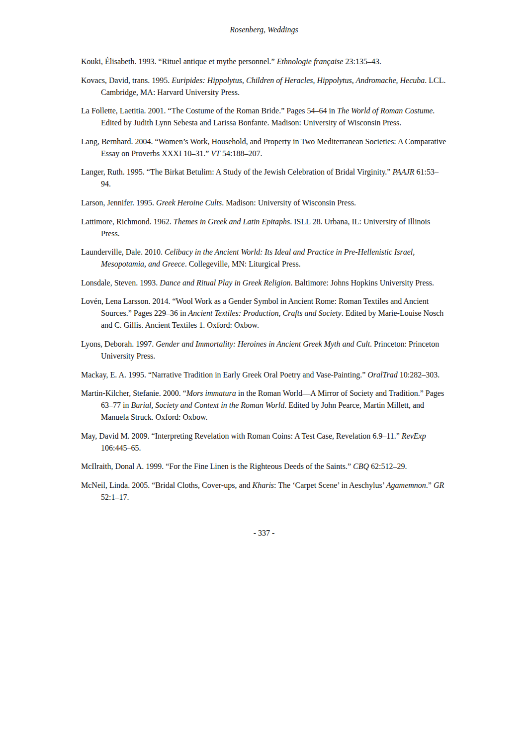Rosenberg, Weddings
Kouki, Élisabeth. 1993. “Rituel antique et mythe personnel.” Ethnologie française 23:135–43.
Kovacs, David, trans. 1995. Euripides: Hippolytus, Children of Heracles, Hippolytus, Andromache, Hecuba. LCL. Cambridge, MA: Harvard University Press.
La Follette, Laetitia. 2001. “The Costume of the Roman Bride.” Pages 54–64 in The World of Roman Costume. Edited by Judith Lynn Sebesta and Larissa Bonfante. Madison: University of Wisconsin Press.
Lang, Bernhard. 2004. “Women’s Work, Household, and Property in Two Mediterranean Societies: A Comparative Essay on Proverbs XXXI 10–31.” VT 54:188–207.
Langer, Ruth. 1995. “The Birkat Betulim: A Study of the Jewish Celebration of Bridal Virginity.” PAAJR 61:53–94.
Larson, Jennifer. 1995. Greek Heroine Cults. Madison: University of Wisconsin Press.
Lattimore, Richmond. 1962. Themes in Greek and Latin Epitaphs. ISLL 28. Urbana, IL: University of Illinois Press.
Launderville, Dale. 2010. Celibacy in the Ancient World: Its Ideal and Practice in Pre-Hellenistic Israel, Mesopotamia, and Greece. Collegeville, MN: Liturgical Press.
Lonsdale, Steven. 1993. Dance and Ritual Play in Greek Religion. Baltimore: Johns Hopkins University Press.
Lovén, Lena Larsson. 2014. “Wool Work as a Gender Symbol in Ancient Rome: Roman Textiles and Ancient Sources.” Pages 229–36 in Ancient Textiles: Production, Crafts and Society. Edited by Marie-Louise Nosch and C. Gillis. Ancient Textiles 1. Oxford: Oxbow.
Lyons, Deborah. 1997. Gender and Immortality: Heroines in Ancient Greek Myth and Cult. Princeton: Princeton University Press.
Mackay, E. A. 1995. “Narrative Tradition in Early Greek Oral Poetry and Vase-Painting.” OralTrad 10:282–303.
Martin-Kilcher, Stefanie. 2000. “Mors immatura in the Roman World—A Mirror of Society and Tradition.” Pages 63–77 in Burial, Society and Context in the Roman World. Edited by John Pearce, Martin Millett, and Manuela Struck. Oxford: Oxbow.
May, David M. 2009. “Interpreting Revelation with Roman Coins: A Test Case, Revelation 6.9–11.” RevExp 106:445–65.
McIlraith, Donal A. 1999. “For the Fine Linen is the Righteous Deeds of the Saints.” CBQ 62:512–29.
McNeil, Linda. 2005. “Bridal Cloths, Cover-ups, and Kharis: The ‘Carpet Scene’ in Aeschylus’ Agamemnon.” GR 52:1–17.
- 337 -